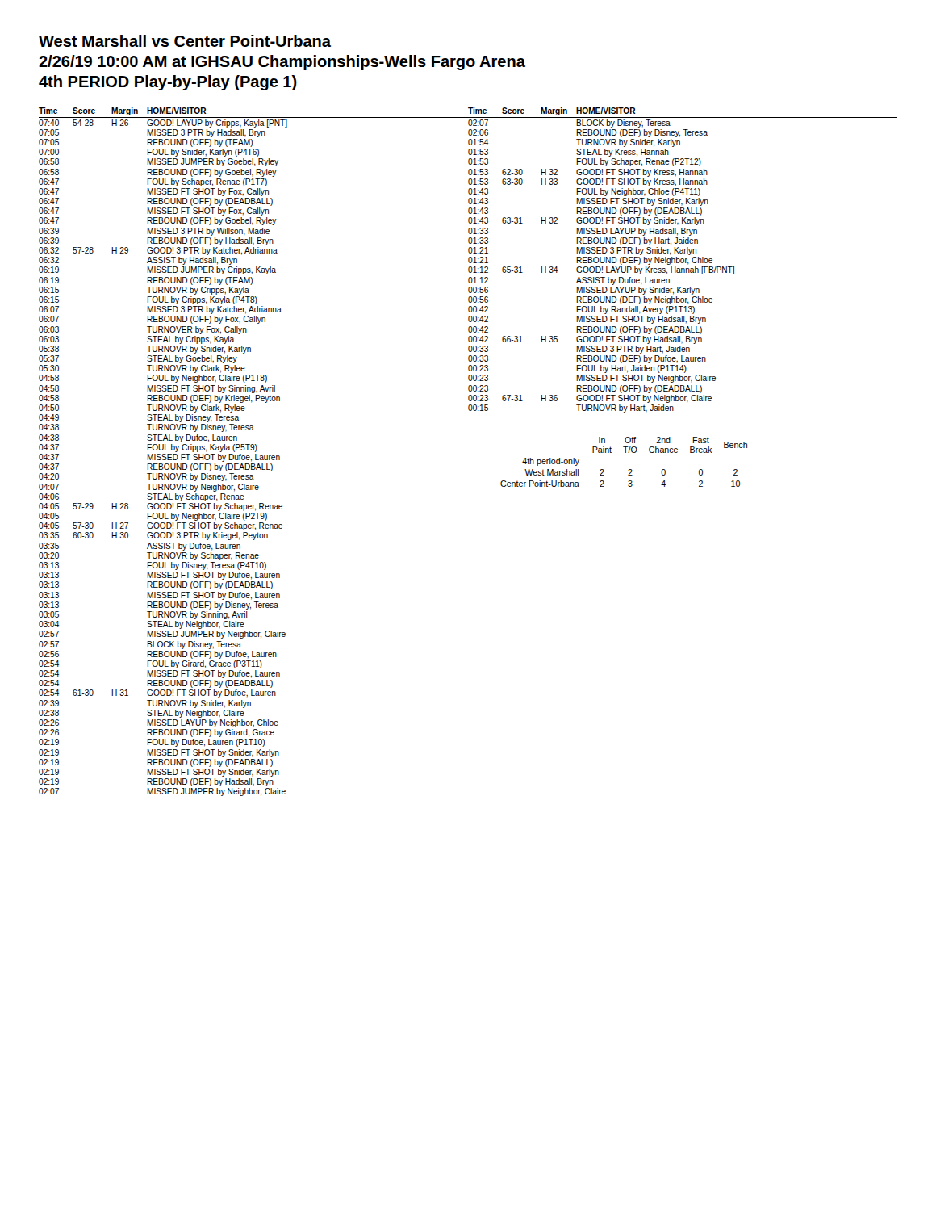West Marshall vs Center Point-Urbana
2/26/19 10:00 AM at IGHSAU Championships-Wells Fargo Arena
4th PERIOD Play-by-Play (Page 1)
| / Time / Score / Margin / HOME/VISITOR / / --- / --- / --- / --- / / 07:40 / 54-28 / H 26 / GOOD! LAYUP by Cripps, Kayla [PNT] / / 07:05 / / / MISSED 3 PTR by Hadsall, Bryn / / 07:05 / / / REBOUND (OFF) by (TEAM) / / 07:00 / / / FOUL by Snider, Karlyn (P4T6) / / 06:58 / / / MISSED JUMPER by Goebel, Ryley / / 06:58 / / / REBOUND (OFF) by Goebel, Ryley / / 06:47 / / / FOUL by Schaper, Renae (P1T7) / / 06:47 / / / MISSED FT SHOT by Fox, Callyn / / 06:47 / / / REBOUND (OFF) by (DEADBALL) / / 06:47 / / / MISSED FT SHOT by Fox, Callyn / / 06:47 / / / REBOUND (OFF) by Goebel, Ryley / / 06:39 / / / MISSED 3 PTR by Willson, Madie / / 06:39 / / / REBOUND (OFF) by Hadsall, Bryn / / 06:32 / 57-28 / H 29 / GOOD! 3 PTR by Katcher, Adrianna / / 06:32 / / / ASSIST by Hadsall, Bryn / / 06:19 / / / MISSED JUMPER by Cripps, Kayla / / 06:19 / / / REBOUND (OFF) by (TEAM) / / 06:15 / / / TURNOVR by Cripps, Kayla / / 06:15 / / / FOUL by Cripps, Kayla (P4T8) / / 06:07 / / / MISSED 3 PTR by Katcher, Adrianna / / 06:07 / / / REBOUND (OFF) by Fox, Callyn / / 06:03 / / / TURNOVER by Fox, Callyn / / 06:03 / / / STEAL by Cripps, Kayla / / 05:38 / / / TURNOVR by Snider, Karlyn / / 05:37 / / / STEAL by Goebel, Ryley / / 05:30 / / / TURNOVR by Clark, Rylee / / 04:58 / / / FOUL by Neighbor, Claire (P1T8) / / 04:58 / / / MISSED FT SHOT by Sinning, Avril / / 04:58 / / / REBOUND (DEF) by Kriegel, Peyton / / 04:50 / / / TURNOVR by Clark, Rylee / / 04:49 / / / STEAL by Disney, Teresa / / 04:38 / / / TURNOVR by Disney, Teresa / / 04:38 / / / STEAL by Dufoe, Lauren / / 04:37 / / / FOUL by Cripps, Kayla (P5T9) / / 04:37 / / / MISSED FT SHOT by Dufoe, Lauren / / 04:37 / / / REBOUND (OFF) by (DEADBALL) / / 04:20 / / / TURNOVR by Disney, Teresa / / 04:07 / / / TURNOVR by Neighbor, Claire / / 04:06 / / / STEAL by Schaper, Renae / / 04:05 / 57-29 / H 28 / GOOD! FT SHOT by Schaper, Renae / / 04:05 / / / FOUL by Neighbor, Claire (P2T9) / / 04:05 / 57-30 / H 27 / GOOD! FT SHOT by Schaper, Renae / / 03:35 / 60-30 / H 30 / GOOD! 3 PTR by Kriegel, Peyton / / 03:35 / / / ASSIST by Dufoe, Lauren / / 03:20 / / / TURNOVR by Schaper, Renae / / 03:13 / / / FOUL by Disney, Teresa (P4T10) / / 03:13 / / / MISSED FT SHOT by Dufoe, Lauren / / 03:13 / / / REBOUND (OFF) by (DEADBALL) / / 03:13 / / / MISSED FT SHOT by Dufoe, Lauren / / 03:13 / / / REBOUND (DEF) by Disney, Teresa / / 03:05 / / / TURNOVR by Sinning, Avril / / 03:04 / / / STEAL by Neighbor, Claire / / 02:57 / / / MISSED JUMPER by Neighbor, Claire / / 02:57 / / / BLOCK by Disney, Teresa / / 02:56 / / / REBOUND (OFF) by Dufoe, Lauren / / 02:54 / / / FOUL by Girard, Grace (P3T11) / / 02:54 / / / MISSED FT SHOT by Dufoe, Lauren / / 02:54 / / / REBOUND (OFF) by (DEADBALL) / / 02:54 / 61-30 / H 31 / GOOD! FT SHOT by Dufoe, Lauren / / 02:39 / / / TURNOVR by Snider, Karlyn / / 02:38 / / / STEAL by Neighbor, Claire / / 02:26 / / / MISSED LAYUP by Neighbor, Chloe / / 02:26 / / / REBOUND (DEF) by Girard, Grace / / 02:19 / / / FOUL by Dufoe, Lauren (P1T10) / / 02:19 / / / MISSED FT SHOT by Snider, Karlyn / / 02:19 / / / REBOUND (OFF) by (DEADBALL) / / 02:19 / / / MISSED FT SHOT by Snider, Karlyn / / 02:19 / / / REBOUND (DEF) by Hadsall, Bryn / / 02:07 / / / MISSED JUMPER by Neighbor, Claire / | / Time / Score / Margin / HOME/VISITOR / / --- / --- / --- / --- / / 02:07 / / / BLOCK by Disney, Teresa / / 02:06 / / / REBOUND (DEF) by Disney, Teresa / / 01:54 / / / TURNOVR by Snider, Karlyn / / 01:53 / / / STEAL by Kress, Hannah / / 01:53 / / / FOUL by Schaper, Renae (P2T12) / / 01:53 / 62-30 / H 32 / GOOD! FT SHOT by Kress, Hannah / / 01:53 / 63-30 / H 33 / GOOD! FT SHOT by Kress, Hannah / / 01:43 / / / FOUL by Neighbor, Chloe (P4T11) / / 01:43 / / / MISSED FT SHOT by Snider, Karlyn / / 01:43 / / / REBOUND (OFF) by (DEADBALL) / / 01:43 / 63-31 / H 32 / GOOD! FT SHOT by Snider, Karlyn / / 01:33 / / / MISSED LAYUP by Hadsall, Bryn / / 01:33 / / / REBOUND (DEF) by Hart, Jaiden / / 01:21 / / / MISSED 3 PTR by Snider, Karlyn / / 01:21 / / / REBOUND (DEF) by Neighbor, Chloe / / 01:12 / 65-31 / H 34 / GOOD! LAYUP by Kress, Hannah [FB/PNT] / / 01:12 / / / ASSIST by Dufoe, Lauren / / 00:56 / / / MISSED LAYUP by Snider, Karlyn / / 00:56 / / / REBOUND (DEF) by Neighbor, Chloe / / 00:42 / / / FOUL by Randall, Avery (P1T13) / / 00:42 / / / MISSED FT SHOT by Hadsall, Bryn / / 00:42 / / / REBOUND (OFF) by (DEADBALL) / / 00:42 / 66-31 / H 35 / GOOD! FT SHOT by Hadsall, Bryn / / 00:33 / / / MISSED 3 PTR by Hart, Jaiden / / 00:33 / / / REBOUND (DEF) by Dufoe, Lauren / / 00:23 / / / FOUL by Hart, Jaiden (P1T14) / / 00:23 / / / MISSED FT SHOT by Neighbor, Claire / / 00:23 / / / REBOUND (OFF) by (DEADBALL) / / 00:23 / 67-31 / H 36 / GOOD! FT SHOT by Neighbor, Claire / / 00:15 / / / TURNOVR by Hart, Jaiden / / / In Paint / Off T/O / 2nd Chance / Fast Break / Bench / / --- / --- / --- / --- / --- / --- / / 4th period-only / / / / / / / West Marshall / 2 / 2 / 0 / 0 / 2 / / Center Point-Urbana / 2 / 3 / 4 / 2 / 10 / |